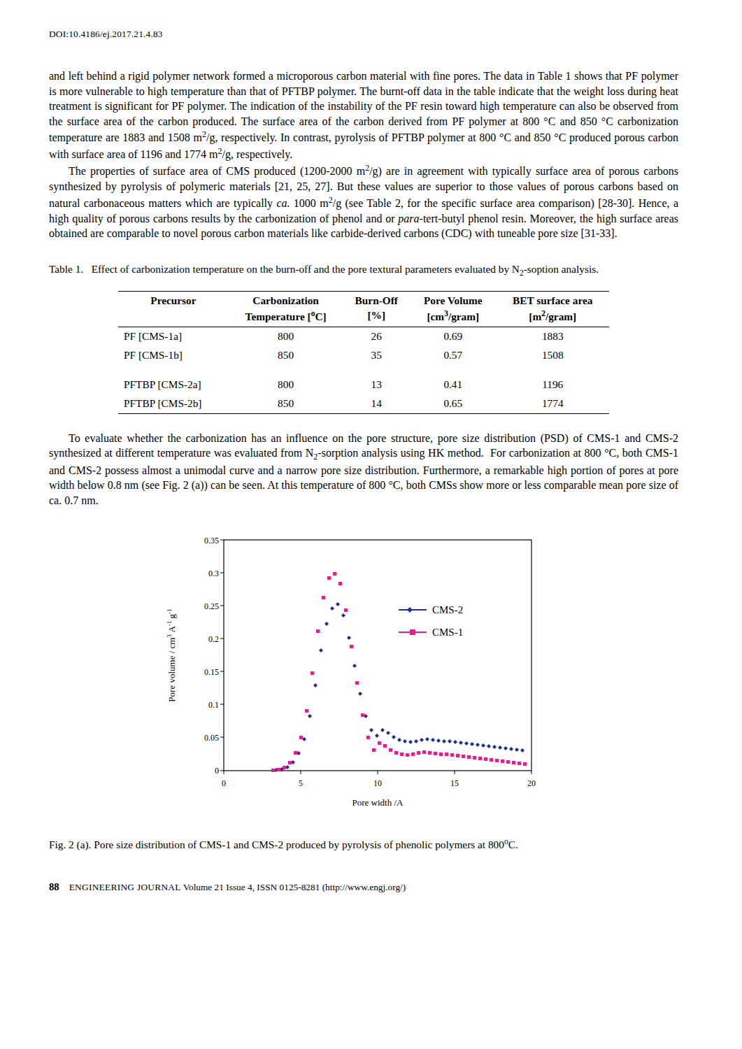DOI:10.4186/ej.2017.21.4.83
and left behind a rigid polymer network formed a microporous carbon material with fine pores. The data in Table 1 shows that PF polymer is more vulnerable to high temperature than that of PFTBP polymer. The burnt-off data in the table indicate that the weight loss during heat treatment is significant for PF polymer. The indication of the instability of the PF resin toward high temperature can also be observed from the surface area of the carbon produced. The surface area of the carbon derived from PF polymer at 800 °C and 850 °C carbonization temperature are 1883 and 1508 m2/g, respectively. In contrast, pyrolysis of PFTBP polymer at 800 °C and 850 °C produced porous carbon with surface area of 1196 and 1774 m2/g, respectively.
The properties of surface area of CMS produced (1200-2000 m2/g) are in agreement with typically surface area of porous carbons synthesized by pyrolysis of polymeric materials [21, 25, 27]. But these values are superior to those values of porous carbons based on natural carbonaceous matters which are typically ca. 1000 m2/g (see Table 2, for the specific surface area comparison) [28-30]. Hence, a high quality of porous carbons results by the carbonization of phenol and or para-tert-butyl phenol resin. Moreover, the high surface areas obtained are comparable to novel porous carbon materials like carbide-derived carbons (CDC) with tuneable pore size [31-33].
Table 1. Effect of carbonization temperature on the burn-off and the pore textural parameters evaluated by N2-soption analysis.
| Precursor | Carbonization Temperature [ o C] | Burn-Off [%] | Pore Volume [cm 3 /gram] | BET surface area [m 2 /gram] |
| --- | --- | --- | --- | --- |
| PF [CMS-1a] | 800 | 26 | 0.69 | 1883 |
| PF [CMS-1b] | 850 | 35 | 0.57 | 1508 |
| PFTBP [CMS-2a] | 800 | 13 | 0.41 | 1196 |
| PFTBP [CMS-2b] | 850 | 14 | 0.65 | 1774 |
To evaluate whether the carbonization has an influence on the pore structure, pore size distribution (PSD) of CMS-1 and CMS-2 synthesized at different temperature was evaluated from N2-sorption analysis using HK method. For carbonization at 800 °C, both CMS-1 and CMS-2 possess almost a unimodal curve and a narrow pore size distribution. Furthermore, a remarkable high portion of pores at pore width below 0.8 nm (see Fig. 2 (a)) can be seen. At this temperature of 800 °C, both CMSs show more or less comparable mean pore size of ca. 0.7 nm.
0.35 0.3 0.25 0.2 0.15 0.1 0.05 0 0 5 10 15 20 Pore width /A Pore volume / cm3 A-1 g-1 CMS-2 CMS-1
Fig. 2 (a). Pore size distribution of CMS-1 and CMS-2 produced by pyrolysis of phenolic polymers at 800oC.
88 ENGINEERING JOURNAL Volume 21 Issue 4, ISSN 0125-8281 (http://www.engj.org/)